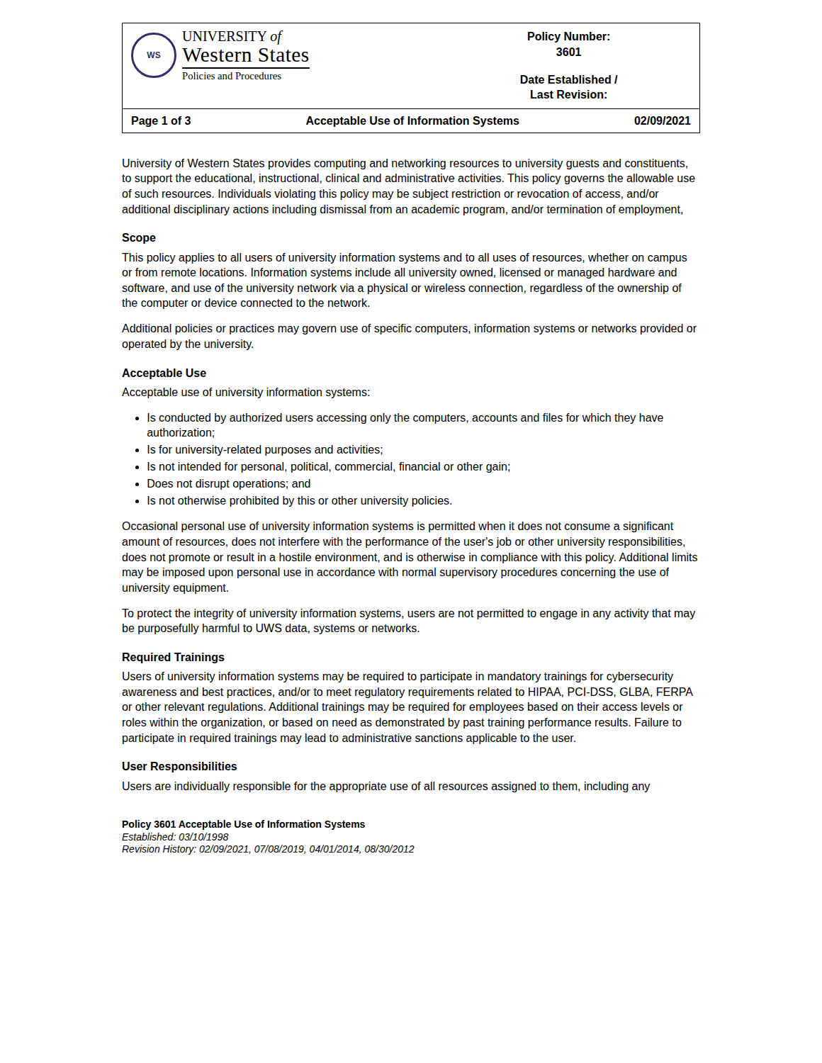WS
UNIVERSITY of
Western States
Policies and Procedures
Policy Number:
3601
Date Established /
Last Revision:
Page 1 of 3
Acceptable Use of Information Systems
02/09/2021
University of Western States provides computing and networking resources to university guests and constituents, to support the educational, instructional, clinical and administrative activities. This policy governs the allowable use of such resources. Individuals violating this policy may be subject restriction or revocation of access, and/or additional disciplinary actions including dismissal from an academic program, and/or termination of employment,
Scope
This policy applies to all users of university information systems and to all uses of resources, whether on campus or from remote locations. Information systems include all university owned, licensed or managed hardware and software, and use of the university network via a physical or wireless connection, regardless of the ownership of the computer or device connected to the network.
Additional policies or practices may govern use of specific computers, information systems or networks provided or operated by the university.
Acceptable Use
Acceptable use of university information systems:
Is conducted by authorized users accessing only the computers, accounts and files for which they have authorization;
Is for university-related purposes and activities;
Is not intended for personal, political, commercial, financial or other gain;
Does not disrupt operations; and
Is not otherwise prohibited by this or other university policies.
Occasional personal use of university information systems is permitted when it does not consume a significant amount of resources, does not interfere with the performance of the user's job or other university responsibilities, does not promote or result in a hostile environment, and is otherwise in compliance with this policy. Additional limits may be imposed upon personal use in accordance with normal supervisory procedures concerning the use of university equipment.
To protect the integrity of university information systems, users are not permitted to engage in any activity that may be purposefully harmful to UWS data, systems or networks.
Required Trainings
Users of university information systems may be required to participate in mandatory trainings for cybersecurity awareness and best practices, and/or to meet regulatory requirements related to HIPAA, PCI-DSS, GLBA, FERPA or other relevant regulations. Additional trainings may be required for employees based on their access levels or roles within the organization, or based on need as demonstrated by past training performance results. Failure to participate in required trainings may lead to administrative sanctions applicable to the user.
User Responsibilities
Users are individually responsible for the appropriate use of all resources assigned to them, including any
Policy 3601 Acceptable Use of Information Systems
Established: 03/10/1998
Revision History: 02/09/2021, 07/08/2019, 04/01/2014, 08/30/2012